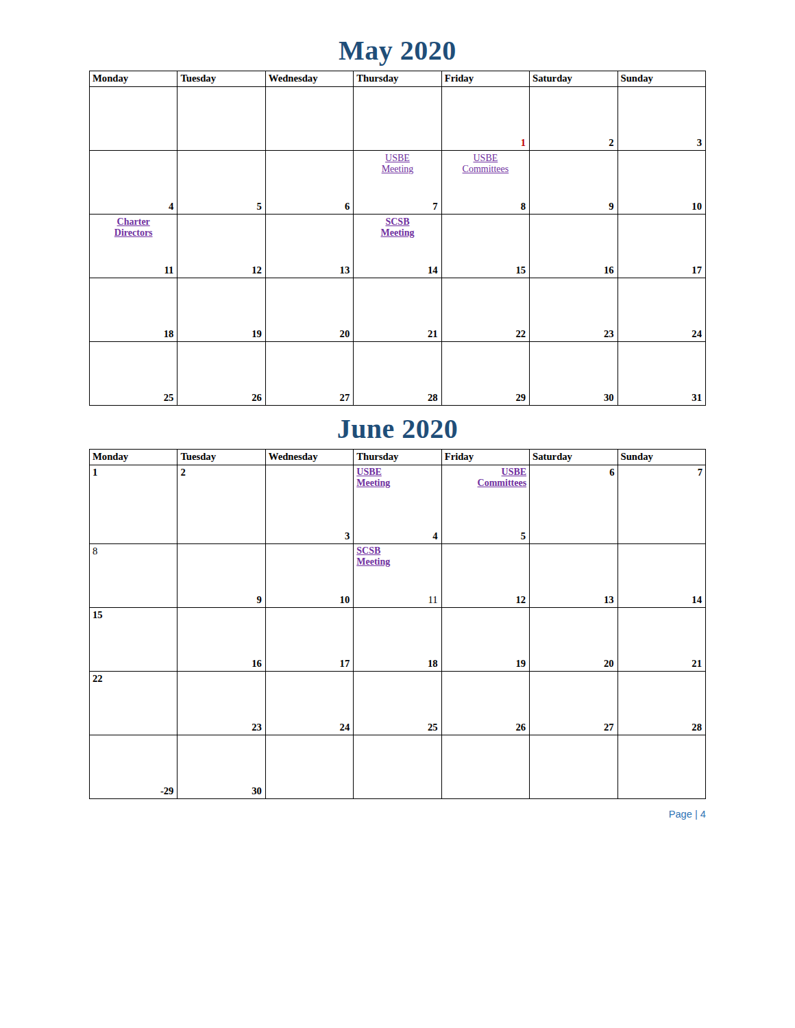May 2020
| Monday | Tuesday | Wednesday | Thursday | Friday | Saturday | Sunday |
| --- | --- | --- | --- | --- | --- | --- |
| | | | | 1 | 2 | 3 |
| 4 | 5 | 6 | USBE Meeting 7 | USBE Committees 8 | 9 | 10 |
| Charter Directors 11 | 12 | 13 | SCSB Meeting 14 | 15 | 16 | 17 |
| 18 | 19 | 20 | 21 | 22 | 23 | 24 |
| 25 | 26 | 27 | 28 | 29 | 30 | 31 |
June 2020
| Monday | Tuesday | Wednesday | Thursday | Friday | Saturday | Sunday |
| --- | --- | --- | --- | --- | --- | --- |
| 1 | 2 | 3 | USBE Meeting 4 | USBE Committees 5 | 6 | 7 |
| 8 | 9 | 10 | SCSB Meeting 11 | 12 | 13 | 14 |
| 15 | 16 | 17 | 18 | 19 | 20 | 21 |
| 22 | 23 | 24 | 25 | 26 | 27 | 28 |
| -29 | 30 | | | | | |
Page | 4